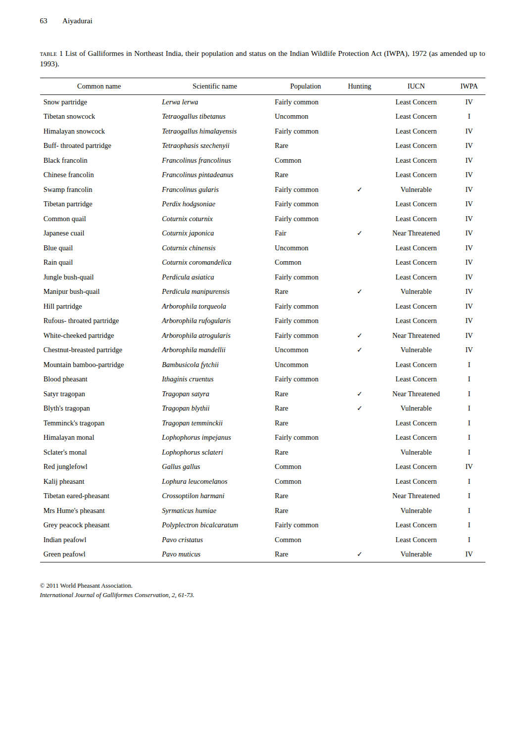63 Aiyadurai
Table 1 List of Galliformes in Northeast India, their population and status on the Indian Wildlife Protection Act (IWPA), 1972 (as amended up to 1993).
| Common name | Scientific name | Population | Hunting | IUCN | IWPA |
| --- | --- | --- | --- | --- | --- |
| Snow partridge | Lerwa lerwa | Fairly common | | Least Concern | IV |
| Tibetan snowcock | Tetraogallus tibetanus | Uncommon | | Least Concern | I |
| Himalayan snowcock | Tetraogallus himalayensis | Fairly common | | Least Concern | IV |
| Buff- throated partridge | Tetraophasis szechenyii | Rare | | Least Concern | IV |
| Black francolin | Francolinus francolinus | Common | | Least Concern | IV |
| Chinese francolin | Francolinus pintadeanus | Rare | | Least Concern | IV |
| Swamp francolin | Francolinus gularis | Fairly common | ✓ | Vulnerable | IV |
| Tibetan partridge | Perdix hodgsoniae | Fairly common | | Least Concern | IV |
| Common quail | Coturnix coturnix | Fairly common | | Least Concern | IV |
| Japanese cuail | Coturnix japonica | Fair | ✓ | Near Threatened | IV |
| Blue quail | Coturnix chinensis | Uncommon | | Least Concern | IV |
| Rain quail | Coturnix coromandelica | Common | | Least Concern | IV |
| Jungle bush-quail | Perdicula asiatica | Fairly common | | Least Concern | IV |
| Manipur bush-quail | Perdicula manipurensis | Rare | ✓ | Vulnerable | IV |
| Hill partridge | Arborophila torqueola | Fairly common | | Least Concern | IV |
| Rufous- throated partridge | Arborophila rufogularis | Fairly common | | Least Concern | IV |
| White-cheeked partridge | Arborophila atrogularis | Fairly common | ✓ | Near Threatened | IV |
| Chestnut-breasted partridge | Arborophila mandellii | Uncommon | ✓ | Vulnerable | IV |
| Mountain bamboo-partridge | Bambusicola fytchii | Uncommon | | Least Concern | I |
| Blood pheasant | Ithaginis cruentus | Fairly common | | Least Concern | I |
| Satyr tragopan | Tragopan satyra | Rare | ✓ | Near Threatened | I |
| Blyth's tragopan | Tragopan blythii | Rare | ✓ | Vulnerable | I |
| Temminck's tragopan | Tragopan temminckii | Rare | | Least Concern | I |
| Himalayan monal | Lophophorus impejanus | Fairly common | | Least Concern | I |
| Sclater's monal | Lophophorus sclateri | Rare | | Vulnerable | I |
| Red junglefowl | Gallus gallus | Common | | Least Concern | IV |
| Kalij pheasant | Lophura leucomelanos | Common | | Least Concern | I |
| Tibetan eared-pheasant | Crossoptilon harmani | Rare | | Near Threatened | I |
| Mrs Hume's pheasant | Syrmaticus humiae | Rare | | Vulnerable | I |
| Grey peacock pheasant | Polyplectron bicalcaratum | Fairly common | | Least Concern | I |
| Indian peafowl | Pavo cristatus | Common | | Least Concern | I |
| Green peafowl | Pavo muticus | Rare | ✓ | Vulnerable | IV |
© 2011 World Pheasant Association.
International Journal of Galliformes Conservation, 2, 61-73.